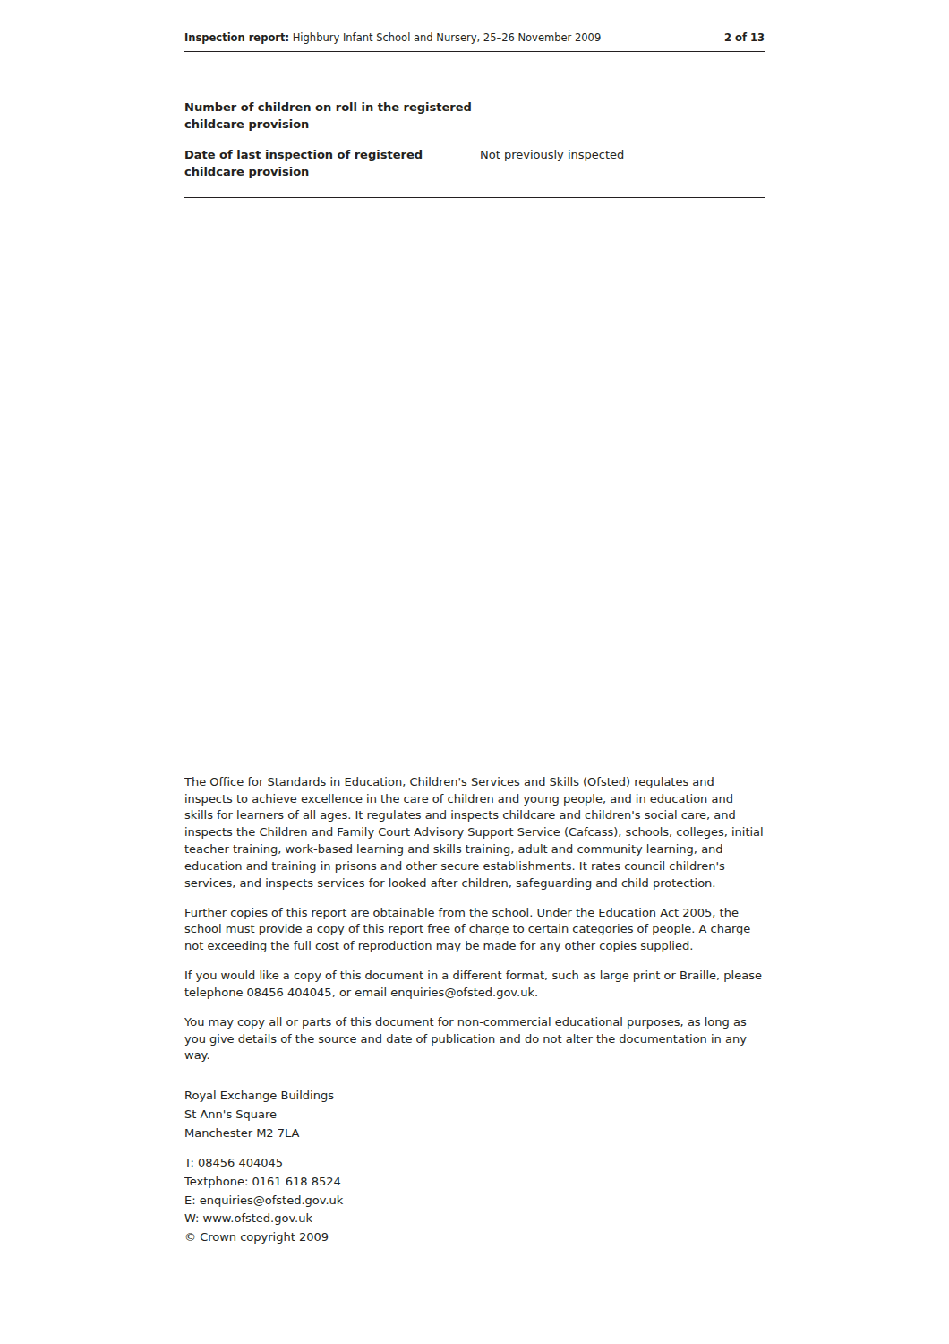Inspection report: Highbury Infant School and Nursery, 25–26 November 2009
2 of 13
Number of children on roll in the registered childcare provision
Date of last inspection of registered childcare provision
Not previously inspected
The Office for Standards in Education, Children's Services and Skills (Ofsted) regulates and inspects to achieve excellence in the care of children and young people, and in education and skills for learners of all ages. It regulates and inspects childcare and children's social care, and inspects the Children and Family Court Advisory Support Service (Cafcass), schools, colleges, initial teacher training, work-based learning and skills training, adult and community learning, and education and training in prisons and other secure establishments. It rates council children's services, and inspects services for looked after children, safeguarding and child protection.
Further copies of this report are obtainable from the school. Under the Education Act 2005, the school must provide a copy of this report free of charge to certain categories of people. A charge not exceeding the full cost of reproduction may be made for any other copies supplied.
If you would like a copy of this document in a different format, such as large print or Braille, please telephone 08456 404045, or email enquiries@ofsted.gov.uk.
You may copy all or parts of this document for non-commercial educational purposes, as long as you give details of the source and date of publication and do not alter the documentation in any way.
Royal Exchange Buildings
St Ann's Square
Manchester M2 7LA
T: 08456 404045
Textphone: 0161 618 8524
E: enquiries@ofsted.gov.uk
W: www.ofsted.gov.uk
© Crown copyright 2009